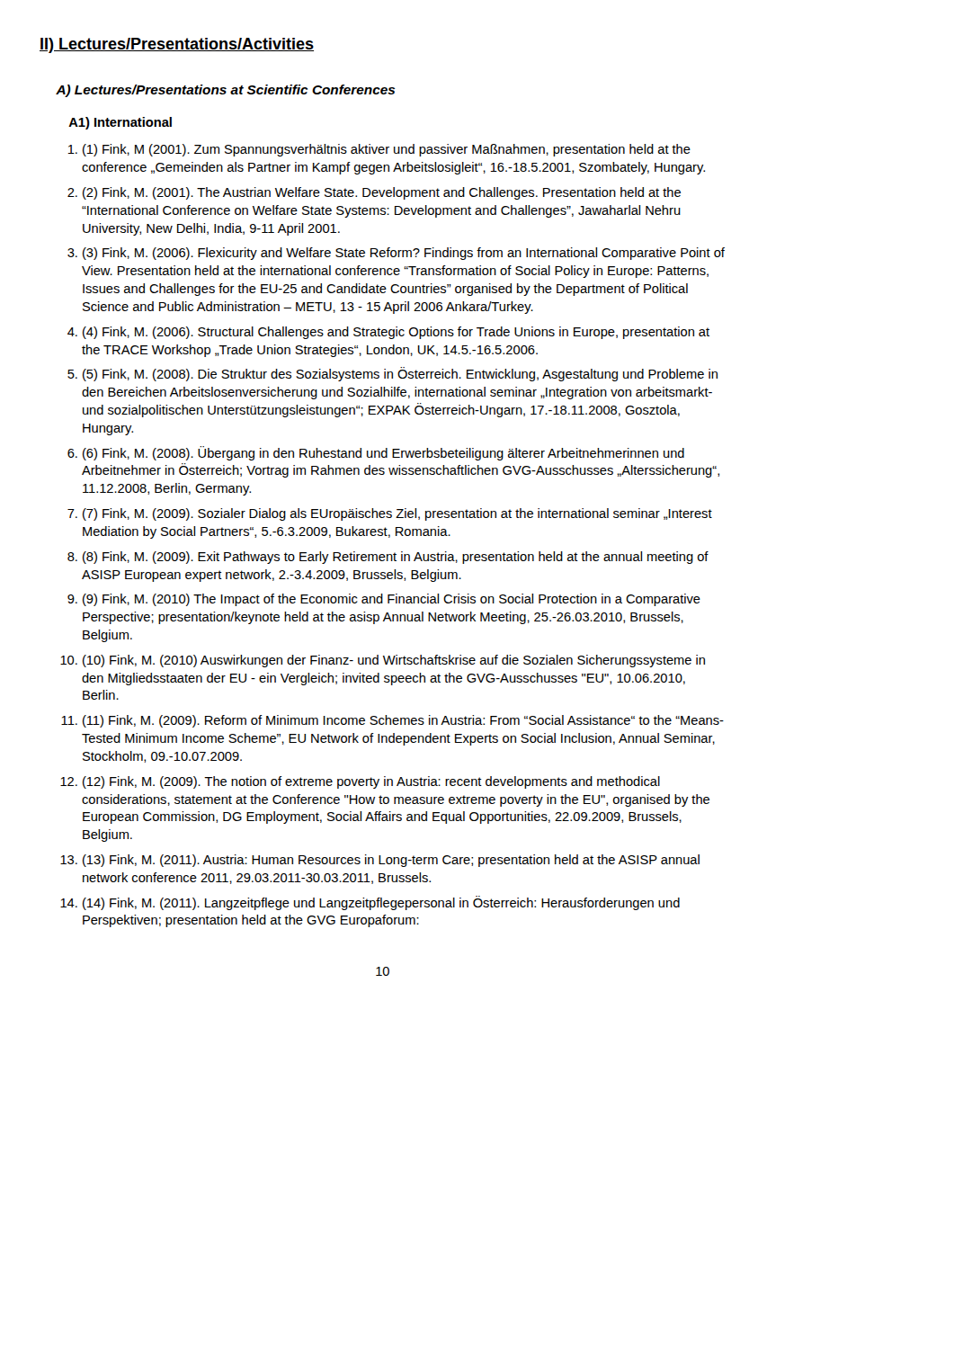II) Lectures/Presentations/Activities
A) Lectures/Presentations at Scientific Conferences
A1) International
(1) Fink, M (2001). Zum Spannungsverhältnis aktiver und passiver Maßnahmen, presentation held at the conference „Gemeinden als Partner im Kampf gegen Arbeitslosigleit“, 16.-18.5.2001, Szombately, Hungary.
(2) Fink, M. (2001). The Austrian Welfare State. Development and Challenges. Presentation held at the “International Conference on Welfare State Systems: Development and Challenges”, Jawaharlal Nehru University, New Delhi, India, 9-11 April 2001.
(3) Fink, M. (2006). Flexicurity and Welfare State Reform? Findings from an International Comparative Point of View. Presentation held at the international conference “Transformation of Social Policy in Europe: Patterns, Issues and Challenges for the EU-25 and Candidate Countries” organised by the Department of Political Science and Public Administration – METU, 13 - 15 April 2006 Ankara/Turkey.
(4) Fink, M. (2006). Structural Challenges and Strategic Options for Trade Unions in Europe, presentation at the TRACE Workshop „Trade Union Strategies“, London, UK, 14.5.-16.5.2006.
(5) Fink, M. (2008). Die Struktur des Sozialsystems in Österreich. Entwicklung, Asgestaltung und Probleme in den Bereichen Arbeitslosenversicherung und Sozialhilfe, international seminar „Integration von arbeitsmarkt- und sozialpolitischen Unterstützungsleistungen“; EXPAK Österreich-Ungarn, 17.-18.11.2008, Gosztola, Hungary.
(6) Fink, M. (2008). Übergang in den Ruhestand und Erwerbsbeteiligung älterer Arbeitnehmerinnen und Arbeitnehmer in Österreich; Vortrag im Rahmen des wissenschaftlichen GVG-Ausschusses „Alterssicherung“, 11.12.2008, Berlin, Germany.
(7) Fink, M. (2009). Sozialer Dialog als EUropäisches Ziel, presentation at the international seminar „Interest Mediation by Social Partners“, 5.-6.3.2009, Bukarest, Romania.
(8) Fink, M. (2009). Exit Pathways to Early Retirement in Austria, presentation held at the annual meeting of ASISP European expert network, 2.-3.4.2009, Brussels, Belgium.
(9) Fink, M. (2010) The Impact of the Economic and Financial Crisis on Social Protection in a Comparative Perspective; presentation/keynote held at the asisp Annual Network Meeting, 25.-26.03.2010, Brussels, Belgium.
(10) Fink, M. (2010) Auswirkungen der Finanz- und Wirtschaftskrise auf die Sozialen Sicherungssysteme in den Mitgliedsstaaten der EU - ein Vergleich; invited speech at the GVG-Ausschusses "EU", 10.06.2010, Berlin.
(11) Fink, M. (2009). Reform of Minimum Income Schemes in Austria: From “Social Assistance“ to the “Means-Tested Minimum Income Scheme”, EU Network of Independent Experts on Social Inclusion, Annual Seminar, Stockholm, 09.-10.07.2009.
(12) Fink, M. (2009). The notion of extreme poverty in Austria: recent developments and methodical considerations, statement at the Conference "How to measure extreme poverty in the EU", organised by the European Commission, DG Employment, Social Affairs and Equal Opportunities, 22.09.2009, Brussels, Belgium.
(13) Fink, M. (2011). Austria: Human Resources in Long-term Care; presentation held at the ASISP annual network conference 2011, 29.03.2011-30.03.2011, Brussels.
(14) Fink, M. (2011). Langzeitpflege und Langzeitpflegepersonal in Österreich: Herausforderungen und Perspektiven; presentation held at the GVG Europaforum:
10